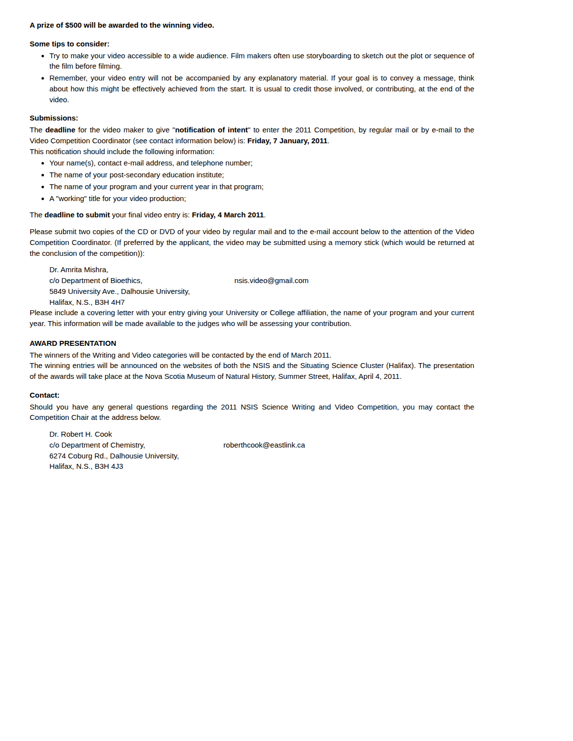A prize of $500 will be awarded to the winning video.
Some tips to consider:
Try to make your video accessible to a wide audience. Film makers often use storyboarding to sketch out the plot or sequence of the film before filming.
Remember, your video entry will not be accompanied by any explanatory material. If your goal is to convey a message, think about how this might be effectively achieved from the start. It is usual to credit those involved, or contributing, at the end of the video.
Submissions:
The deadline for the video maker to give "notification of intent" to enter the 2011 Competition, by regular mail or by e-mail to the Video Competition Coordinator (see contact information below) is: Friday, 7 January, 2011.
This notification should include the following information:
Your name(s), contact e-mail address, and telephone number;
The name of your post-secondary education institute;
The name of your program and your current year in that program;
A "working" title for your video production;
The deadline to submit your final video entry is: Friday, 4 March 2011.
Please submit two copies of the CD or DVD of your video by regular mail and to the e-mail account below to the attention of the Video Competition Coordinator. (If preferred by the applicant, the video may be submitted using a memory stick (which would be returned at the conclusion of the competition)):
| Dr. Amrita Mishra, | |
| c/o Department of Bioethics, | nsis.video@gmail.com |
| 5849 University Ave., Dalhousie University, | |
| Halifax, N.S., B3H 4H7 | |
Please include a covering letter with your entry giving your University or College affiliation, the name of your program and your current year. This information will be made available to the judges who will be assessing your contribution.
AWARD PRESENTATION
The winners of the Writing and Video categories will be contacted by the end of March 2011.
The winning entries will be announced on the websites of both the NSIS and the Situating Science Cluster (Halifax). The presentation of the awards will take place at the Nova Scotia Museum of Natural History, Summer Street, Halifax, April 4, 2011.
Contact:
Should you have any general questions regarding the 2011 NSIS Science Writing and Video Competition, you may contact the Competition Chair at the address below.
| Dr. Robert H. Cook | |
| c/o Department of Chemistry, | roberthcook@eastlink.ca |
| 6274 Coburg Rd., Dalhousie University, | |
| Halifax, N.S., B3H 4J3 | |